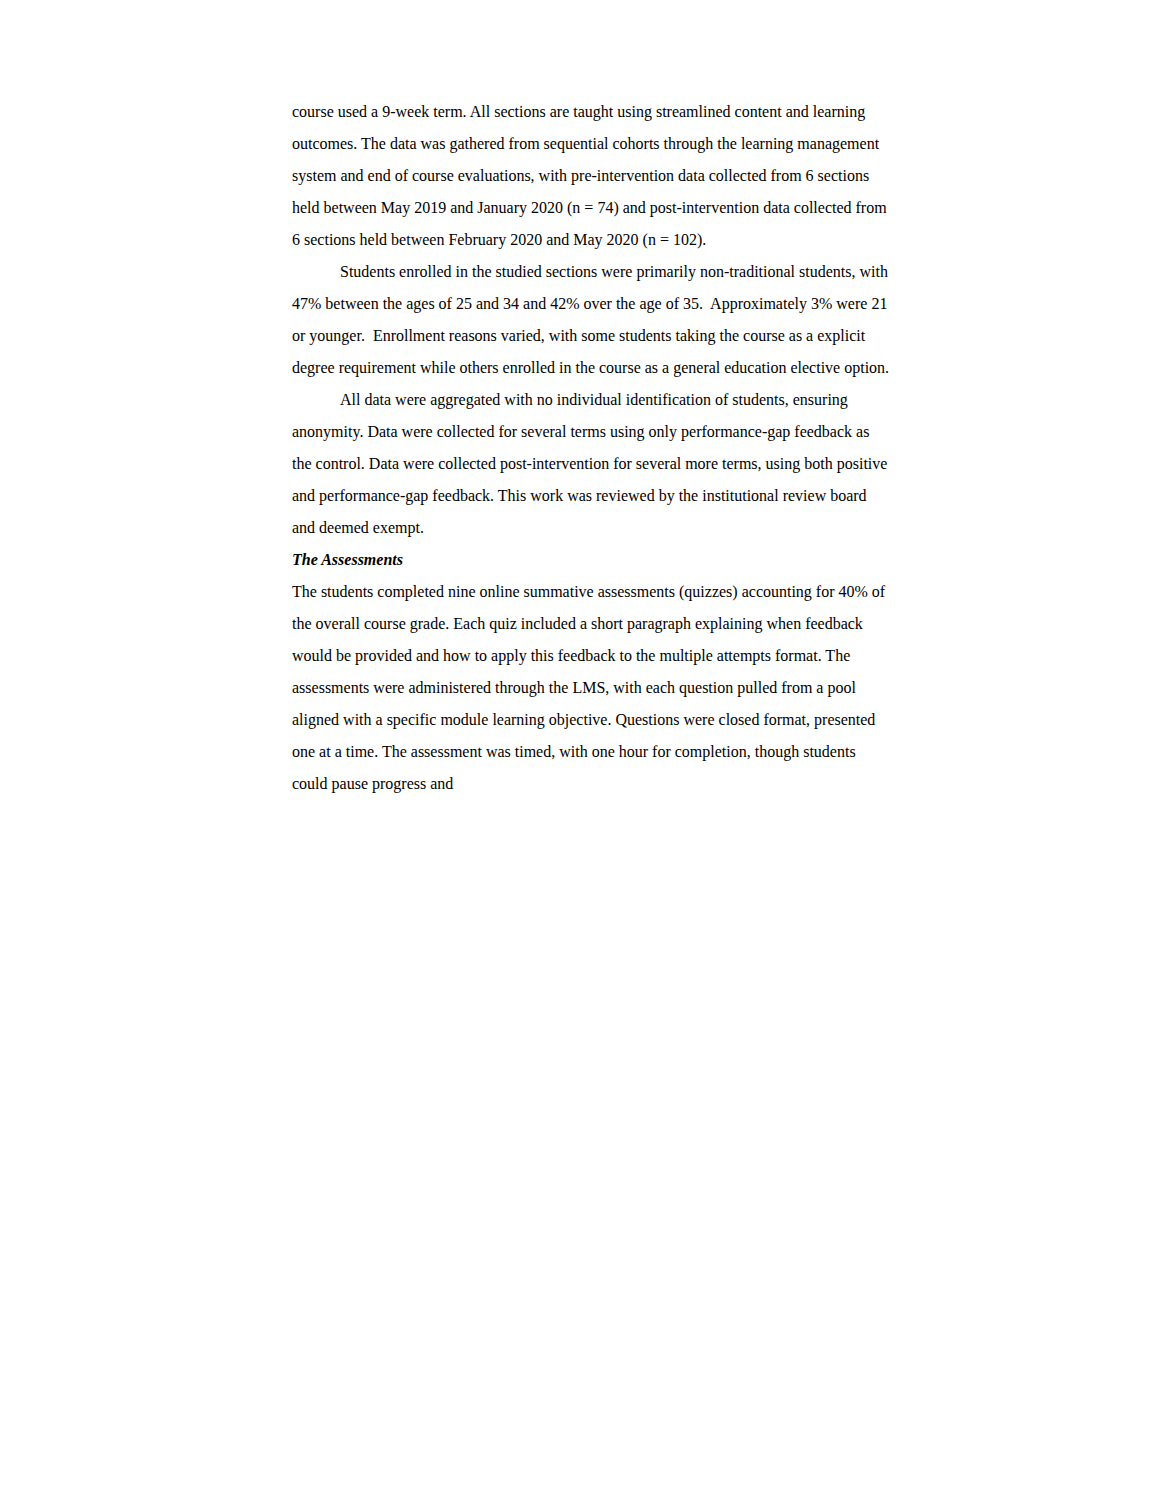course used a 9-week term. All sections are taught using streamlined content and learning outcomes. The data was gathered from sequential cohorts through the learning management system and end of course evaluations, with pre-intervention data collected from 6 sections held between May 2019 and January 2020 (n = 74) and post-intervention data collected from 6 sections held between February 2020 and May 2020 (n = 102).
Students enrolled in the studied sections were primarily non-traditional students, with 47% between the ages of 25 and 34 and 42% over the age of 35. Approximately 3% were 21 or younger. Enrollment reasons varied, with some students taking the course as a explicit degree requirement while others enrolled in the course as a general education elective option.
All data were aggregated with no individual identification of students, ensuring anonymity. Data were collected for several terms using only performance-gap feedback as the control. Data were collected post-intervention for several more terms, using both positive and performance-gap feedback. This work was reviewed by the institutional review board and deemed exempt.
The Assessments
The students completed nine online summative assessments (quizzes) accounting for 40% of the overall course grade. Each quiz included a short paragraph explaining when feedback would be provided and how to apply this feedback to the multiple attempts format. The assessments were administered through the LMS, with each question pulled from a pool aligned with a specific module learning objective. Questions were closed format, presented one at a time. The assessment was timed, with one hour for completion, though students could pause progress and